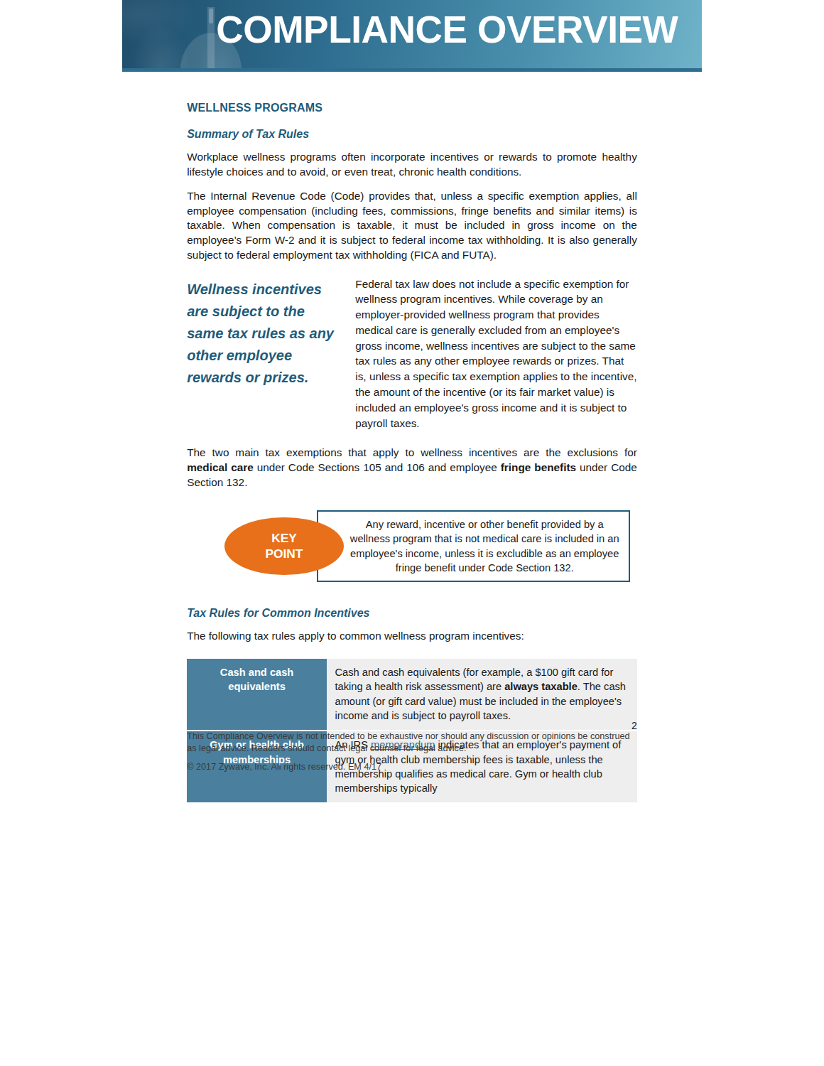COMPLIANCE OVERVIEW
WELLNESS PROGRAMS
Summary of Tax Rules
Workplace wellness programs often incorporate incentives or rewards to promote healthy lifestyle choices and to avoid, or even treat, chronic health conditions.
The Internal Revenue Code (Code) provides that, unless a specific exemption applies, all employee compensation (including fees, commissions, fringe benefits and similar items) is taxable. When compensation is taxable, it must be included in gross income on the employee's Form W-2 and it is subject to federal income tax withholding. It is also generally subject to federal employment tax withholding (FICA and FUTA).
Wellness incentives are subject to the same tax rules as any other employee rewards or prizes.
Federal tax law does not include a specific exemption for wellness program incentives. While coverage by an employer-provided wellness program that provides medical care is generally excluded from an employee's gross income, wellness incentives are subject to the same tax rules as any other employee rewards or prizes. That is, unless a specific tax exemption applies to the incentive, the amount of the incentive (or its fair market value) is included an employee's gross income and it is subject to payroll taxes.
The two main tax exemptions that apply to wellness incentives are the exclusions for medical care under Code Sections 105 and 106 and employee fringe benefits under Code Section 132.
Any reward, incentive or other benefit provided by a wellness program that is not medical care is included in an employee's income, unless it is excludible as an employee fringe benefit under Code Section 132.
KEY
POINT
Tax Rules for Common Incentives
The following tax rules apply to common wellness program incentives:
| Cash and cash equivalents | Cash and cash equivalents (for example, a $100 gift card for taking a health risk assessment) are always taxable . The cash amount (or gift card value) must be included in the employee's income and is subject to payroll taxes. |
| Gym or health club memberships | An IRS memorandum indicates that an employer's payment of gym or health club membership fees is taxable, unless the membership qualifies as medical care. Gym or health club memberships typically |
2
This Compliance Overview is not intended to be exhaustive nor should any discussion or opinions be construed as legal advice. Readers should contact legal counsel for legal advice.
© 2017 Zywave, Inc. All rights reserved. EM 4/17